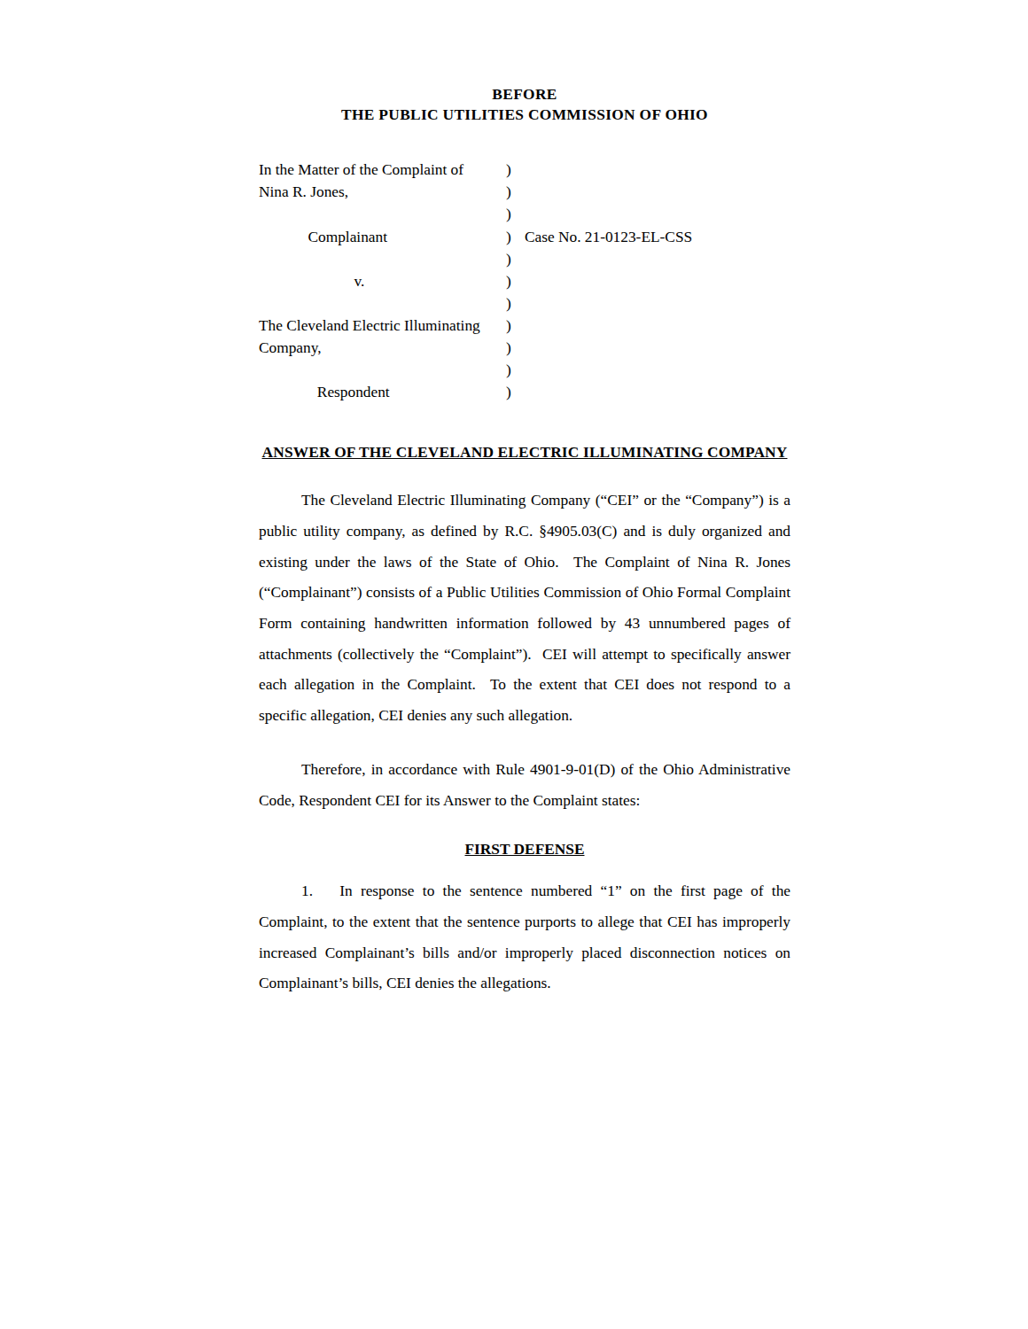BEFORE
THE PUBLIC UTILITIES COMMISSION OF OHIO
| In the Matter of the Complaint of Nina R. Jones, | ) ) | |
| | ) | |
| Complainant | ) | Case No. 21-0123-EL-CSS |
| | ) | |
| v. | ) | |
| | ) | |
| The Cleveland Electric Illuminating Company, | ) ) | |
| | ) | |
| Respondent | ) | |
ANSWER OF THE CLEVELAND ELECTRIC ILLUMINATING COMPANY
The Cleveland Electric Illuminating Company (“CEI” or the “Company”) is a public utility company, as defined by R.C. §4905.03(C) and is duly organized and existing under the laws of the State of Ohio. The Complaint of Nina R. Jones (“Complainant”) consists of a Public Utilities Commission of Ohio Formal Complaint Form containing handwritten information followed by 43 unnumbered pages of attachments (collectively the “Complaint”). CEI will attempt to specifically answer each allegation in the Complaint. To the extent that CEI does not respond to a specific allegation, CEI denies any such allegation.
Therefore, in accordance with Rule 4901-9-01(D) of the Ohio Administrative Code, Respondent CEI for its Answer to the Complaint states:
FIRST DEFENSE
1. In response to the sentence numbered “1” on the first page of the Complaint, to the extent that the sentence purports to allege that CEI has improperly increased Complainant’s bills and/or improperly placed disconnection notices on Complainant’s bills, CEI denies the allegations.